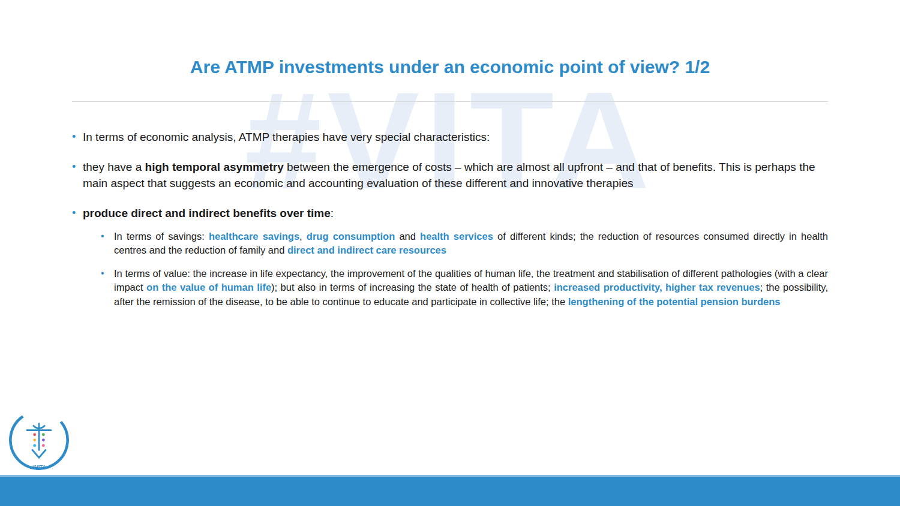#VITA
Are ATMP investments under an economic point of view? 1/2
In terms of economic analysis, ATMP therapies have very special characteristics:
they have a high temporal asymmetry between the emergence of costs – which are almost all upfront – and that of benefits. This is perhaps the main aspect that suggests an economic and accounting evaluation of these different and innovative therapies
produce direct and indirect benefits over time:
In terms of savings: healthcare savings, drug consumption and health services of different kinds; the reduction of resources consumed directly in health centres and the reduction of family and direct and indirect care resources
In terms of value: the increase in life expectancy, the improvement of the qualities of human life, the treatment and stabilisation of different pathologies (with a clear impact on the value of human life); but also in terms of increasing the state of health of patients; increased productivity, higher tax revenues; the possibility, after the remission of the disease, to be able to continue to educate and participate in collective life; the lengthening of the potential pension burdens
#VITA